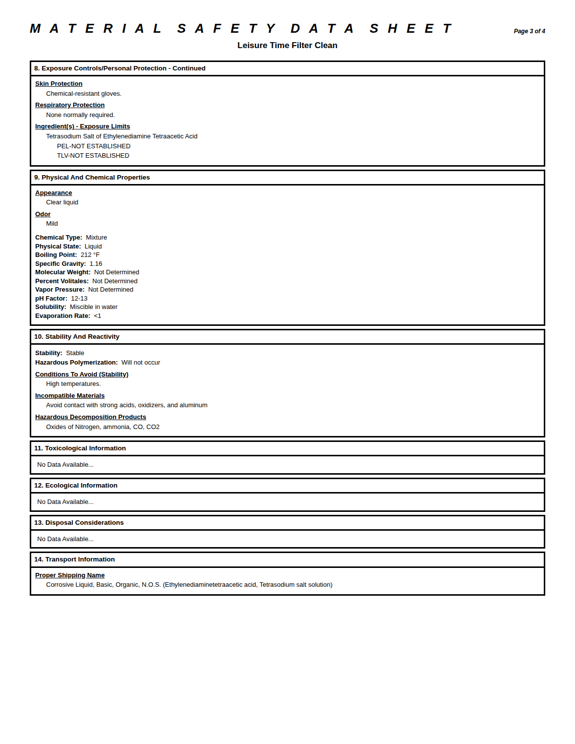M A T E R I A L S A F E T Y D A T A S H E E T
Page 3 of 4
Leisure Time Filter Clean
8. Exposure Controls/Personal Protection - Continued
Skin Protection
Chemical-resistant gloves.
Respiratory Protection
None normally required.
Ingredient(s) - Exposure Limits
Tetrasodium Salt of Ethylenediamine Tetraacetic Acid
PEL-NOT ESTABLISHED
TLV-NOT ESTABLISHED
9. Physical And Chemical Properties
Appearance
Clear liquid
Odor
Mild
Chemical Type: Mixture
Physical State: Liquid
Boiling Point: 212 °F
Specific Gravity: 1.16
Molecular Weight: Not Determined
Percent Volitales: Not Determined
Vapor Pressure: Not Determined
pH Factor: 12-13
Solubility: Miscible in water
Evaporation Rate: <1
10. Stability And Reactivity
Stability: Stable
Hazardous Polymerization: Will not occur
Conditions To Avoid (Stability)
High temperatures.
Incompatible Materials
Avoid contact with strong acids, oxidizers, and aluminum
Hazardous Decomposition Products
Oxides of Nitrogen, ammonia, CO, CO2
11. Toxicological Information
No Data Available...
12. Ecological Information
No Data Available...
13. Disposal Considerations
No Data Available...
14. Transport Information
Proper Shipping Name
Corrosive Liquid, Basic, Organic, N.O.S. (Ethylenediaminetetraacetic acid, Tetrasodium salt solution)